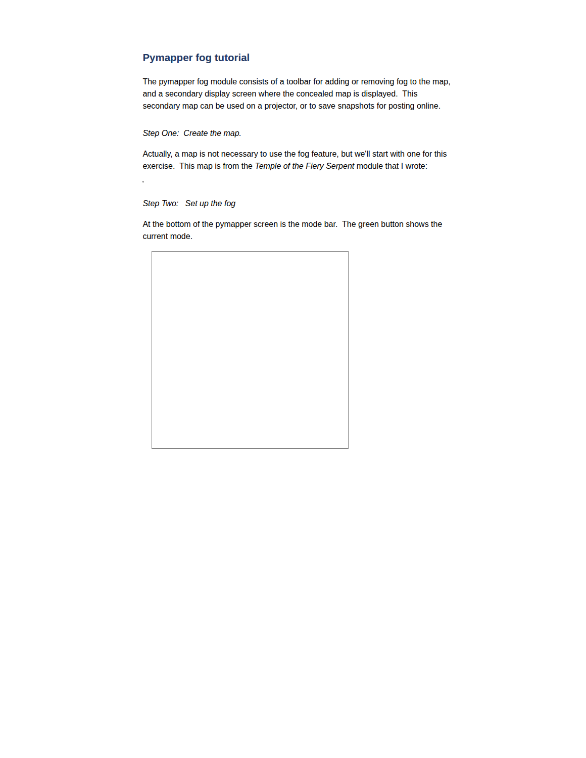Pymapper fog tutorial
The pymapper fog module consists of a toolbar for adding or removing fog to the map, and a secondary display screen where the concealed map is displayed. This secondary map can be used on a projector, or to save snapshots for posting online.
Step One: Create the map.
Actually, a map is not necessary to use the fog feature, but we'll start with one for this exercise. This map is from the Temple of the Fiery Serpent module that I wrote:
Step Two: Set up the fog
At the bottom of the pymapper screen is the mode bar. The green button shows the current mode.